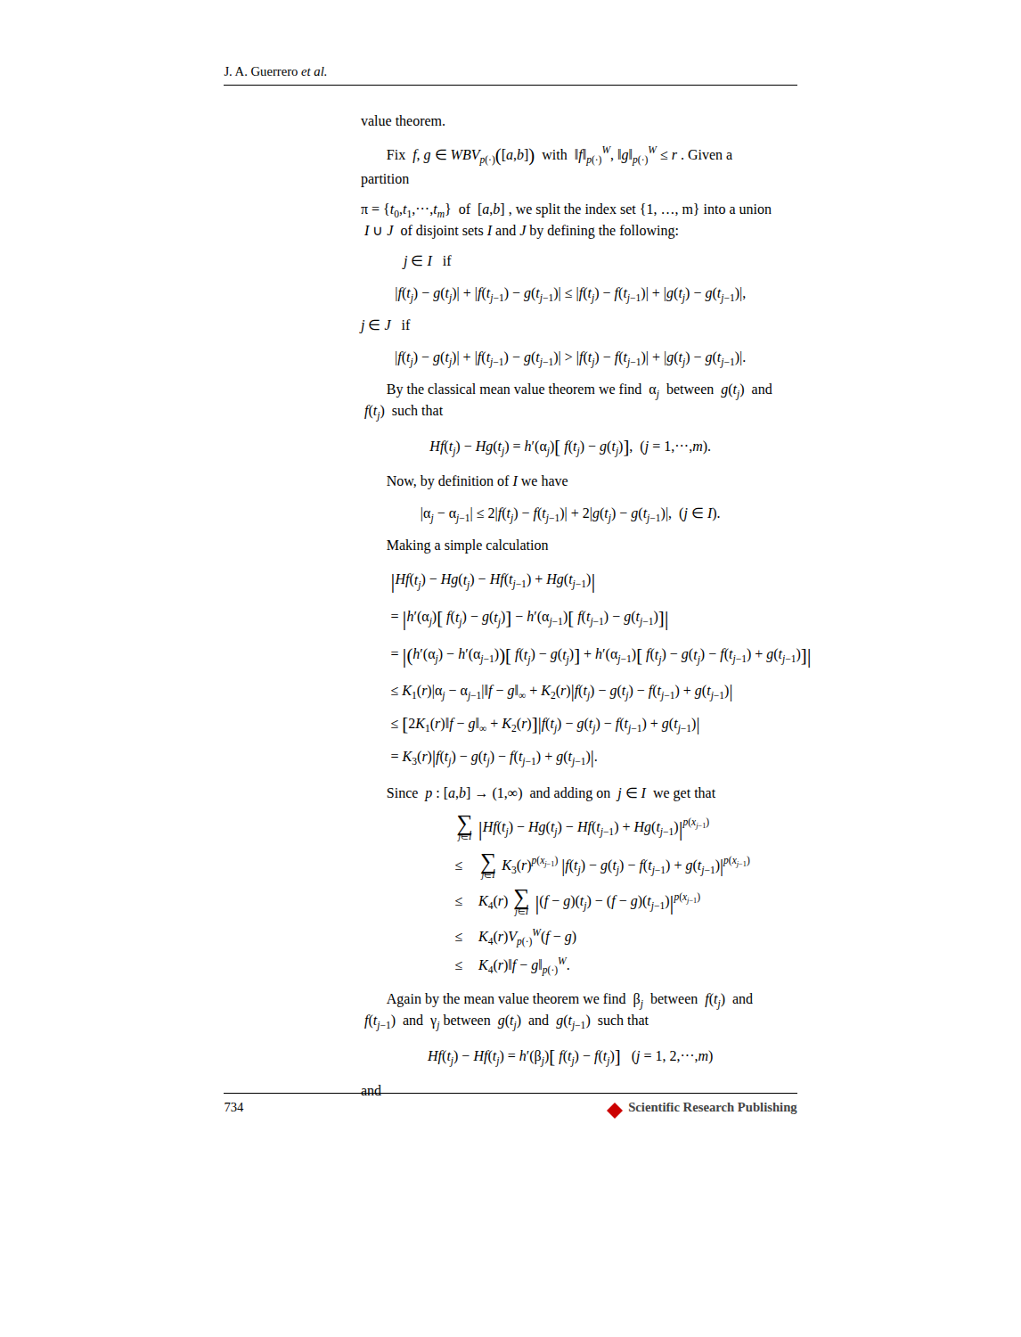J. A. Guerrero et al.
value theorem.
Fix f, g ∈ WBVp(·)([a,b]) with ‖f‖p(·)W, ‖g‖p(·)W ≤ r . Given a partition
π = {t0,t1,···,tm} of [a,b] , we split the index set {1, …, m} into a union I ∪ J of disjoint sets I and J by defining the following:
j ∈ I if
|f(tj) − g(tj)| + |f(tj−1) − g(tj−1)| ≤ |f(tj) − f(tj−1)| + |g(tj) − g(tj−1)|,
j ∈ J if
|f(tj) − g(tj)| + |f(tj−1) − g(tj−1)| > |f(tj) − f(tj−1)| + |g(tj) − g(tj−1)|.
By the classical mean value theorem we find αj between g(tj) and f(tj) such that
Hf(tj) − Hg(tj) = h′(αj)[ f(tj) − g(tj)], (j = 1,···,m).
Now, by definition of I we have
|αj − αj−1| ≤ 2|f(tj) − f(tj−1)| + 2|g(tj) − g(tj−1)|, (j ∈ I).
Making a simple calculation
|Hf(tj) − Hg(tj) − Hf(tj−1) + Hg(tj−1)|
= |h′(αj)[ f(tj) − g(tj)] − h′(αj−1)[ f(tj−1) − g(tj−1)]|
= |(h′(αj) − h′(αj−1))[ f(tj) − g(tj)] + h′(αj−1)[ f(tj) − g(tj) − f(tj−1) + g(tj−1)]|
≤ K1(r)|αj − αj−1|‖f − g‖∞ + K2(r)|f(tj) − g(tj) − f(tj−1) + g(tj−1)|
≤ [2K1(r)‖f − g‖∞ + K2(r)]|f(tj) − g(tj) − f(tj−1) + g(tj−1)|
= K3(r)|f(tj) − g(tj) − f(tj−1) + g(tj−1)|.
Since p : [a,b] → (1,∞) and adding on j ∈ I we get that
∑j∈I |Hf(tj) − Hg(tj) − Hf(tj−1) + Hg(tj−1)|p(xj−1)
≤ ∑j∈I K3(r)p(xj−1) |f(tj) − g(tj) − f(tj−1) + g(tj−1)|p(xj−1)
≤ K4(r) ∑j∈I |(f − g)(tj) − (f − g)(tj−1)|p(xj−1)
≤ K4(r)Vp(·)W(f − g)
≤ K4(r)‖f − g‖p(·)W.
Again by the mean value theorem we find βj between f(tj) and f(tj−1) and γj between g(tj) and g(tj−1) such that
Hf(tj) − Hf(tj) = h′(βj)[ f(tj) − f(tj)] (j = 1, 2,···,m)
and
734
Scientific Research Publishing